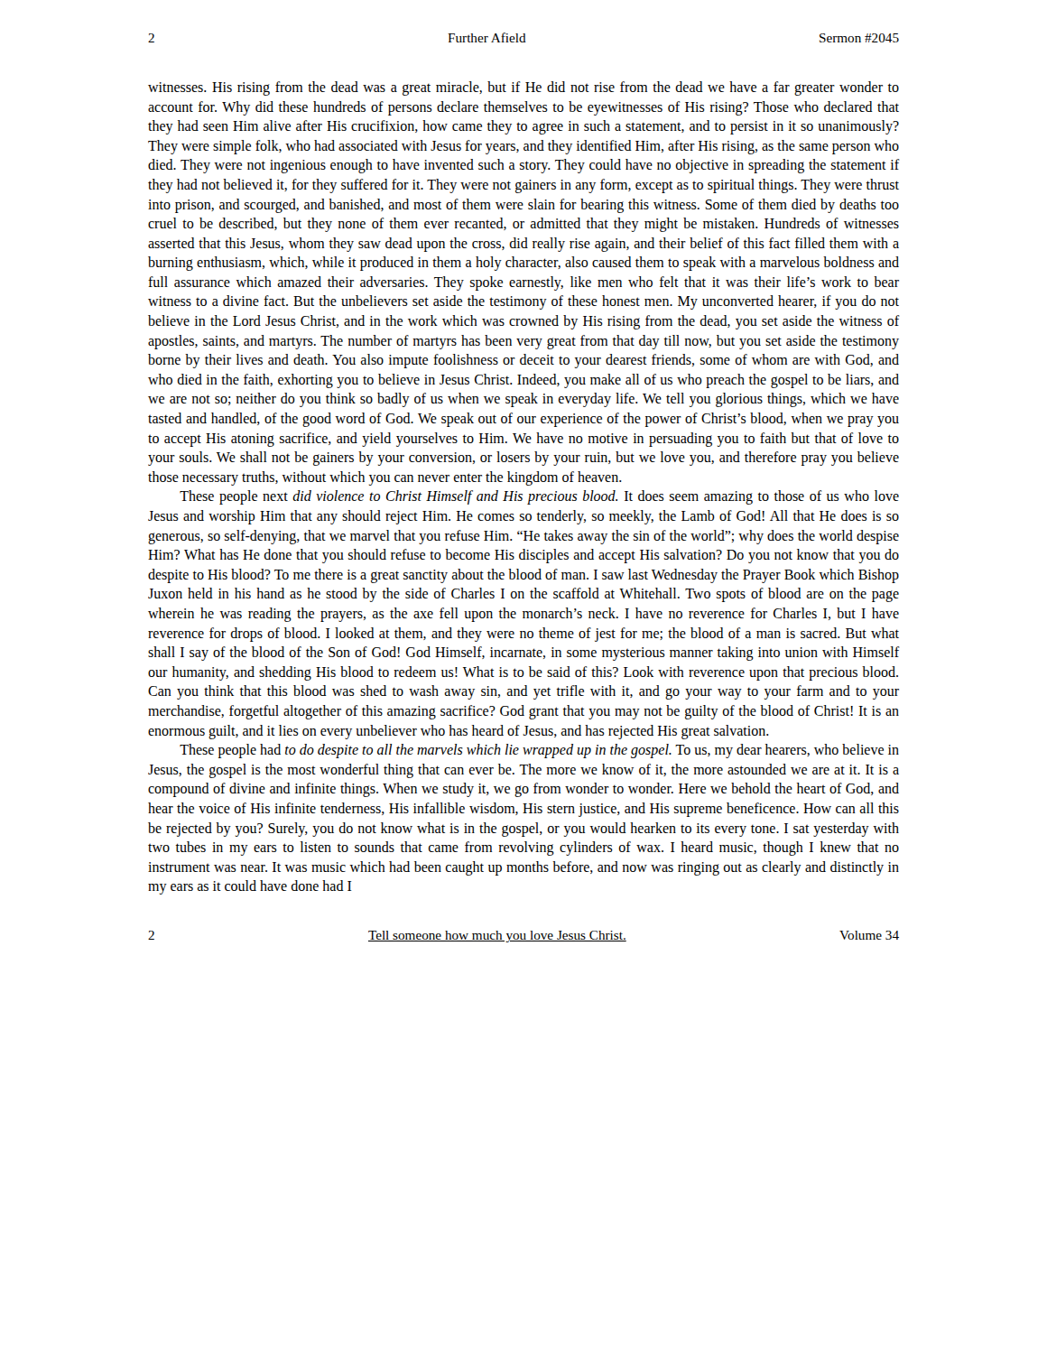2 Further Afield Sermon #2045
witnesses. His rising from the dead was a great miracle, but if He did not rise from the dead we have a far greater wonder to account for. Why did these hundreds of persons declare themselves to be eyewitnesses of His rising? Those who declared that they had seen Him alive after His crucifixion, how came they to agree in such a statement, and to persist in it so unanimously? They were simple folk, who had associated with Jesus for years, and they identified Him, after His rising, as the same person who died. They were not ingenious enough to have invented such a story. They could have no objective in spreading the statement if they had not believed it, for they suffered for it. They were not gainers in any form, except as to spiritual things. They were thrust into prison, and scourged, and banished, and most of them were slain for bearing this witness. Some of them died by deaths too cruel to be described, but they none of them ever recanted, or admitted that they might be mistaken. Hundreds of witnesses asserted that this Jesus, whom they saw dead upon the cross, did really rise again, and their belief of this fact filled them with a burning enthusiasm, which, while it produced in them a holy character, also caused them to speak with a marvelous boldness and full assurance which amazed their adversaries. They spoke earnestly, like men who felt that it was their life’s work to bear witness to a divine fact. But the unbelievers set aside the testimony of these honest men. My unconverted hearer, if you do not believe in the Lord Jesus Christ, and in the work which was crowned by His rising from the dead, you set aside the witness of apostles, saints, and martyrs. The number of martyrs has been very great from that day till now, but you set aside the testimony borne by their lives and death. You also impute foolishness or deceit to your dearest friends, some of whom are with God, and who died in the faith, exhorting you to believe in Jesus Christ. Indeed, you make all of us who preach the gospel to be liars, and we are not so; neither do you think so badly of us when we speak in everyday life. We tell you glorious things, which we have tasted and handled, of the good word of God. We speak out of our experience of the power of Christ’s blood, when we pray you to accept His atoning sacrifice, and yield yourselves to Him. We have no motive in persuading you to faith but that of love to your souls. We shall not be gainers by your conversion, or losers by your ruin, but we love you, and therefore pray you believe those necessary truths, without which you can never enter the kingdom of heaven.
These people next did violence to Christ Himself and His precious blood. It does seem amazing to those of us who love Jesus and worship Him that any should reject Him. He comes so tenderly, so meekly, the Lamb of God! All that He does is so generous, so self-denying, that we marvel that you refuse Him. “He takes away the sin of the world”; why does the world despise Him? What has He done that you should refuse to become His disciples and accept His salvation? Do you not know that you do despite to His blood? To me there is a great sanctity about the blood of man. I saw last Wednesday the Prayer Book which Bishop Juxon held in his hand as he stood by the side of Charles I on the scaffold at Whitehall. Two spots of blood are on the page wherein he was reading the prayers, as the axe fell upon the monarch’s neck. I have no reverence for Charles I, but I have reverence for drops of blood. I looked at them, and they were no theme of jest for me; the blood of a man is sacred. But what shall I say of the blood of the Son of God! God Himself, incarnate, in some mysterious manner taking into union with Himself our humanity, and shedding His blood to redeem us! What is to be said of this? Look with reverence upon that precious blood. Can you think that this blood was shed to wash away sin, and yet trifle with it, and go your way to your farm and to your merchandise, forgetful altogether of this amazing sacrifice? God grant that you may not be guilty of the blood of Christ! It is an enormous guilt, and it lies on every unbeliever who has heard of Jesus, and has rejected His great salvation.
These people had to do despite to all the marvels which lie wrapped up in the gospel. To us, my dear hearers, who believe in Jesus, the gospel is the most wonderful thing that can ever be. The more we know of it, the more astounded we are at it. It is a compound of divine and infinite things. When we study it, we go from wonder to wonder. Here we behold the heart of God, and hear the voice of His infinite tenderness, His infallible wisdom, His stern justice, and His supreme beneficence. How can all this be rejected by you? Surely, you do not know what is in the gospel, or you would hearken to its every tone. I sat yesterday with two tubes in my ears to listen to sounds that came from revolving cylinders of wax. I heard music, though I knew that no instrument was near. It was music which had been caught up months before, and now was ringing out as clearly and distinctly in my ears as it could have done had I
2 Tell someone how much you love Jesus Christ. Volume 34